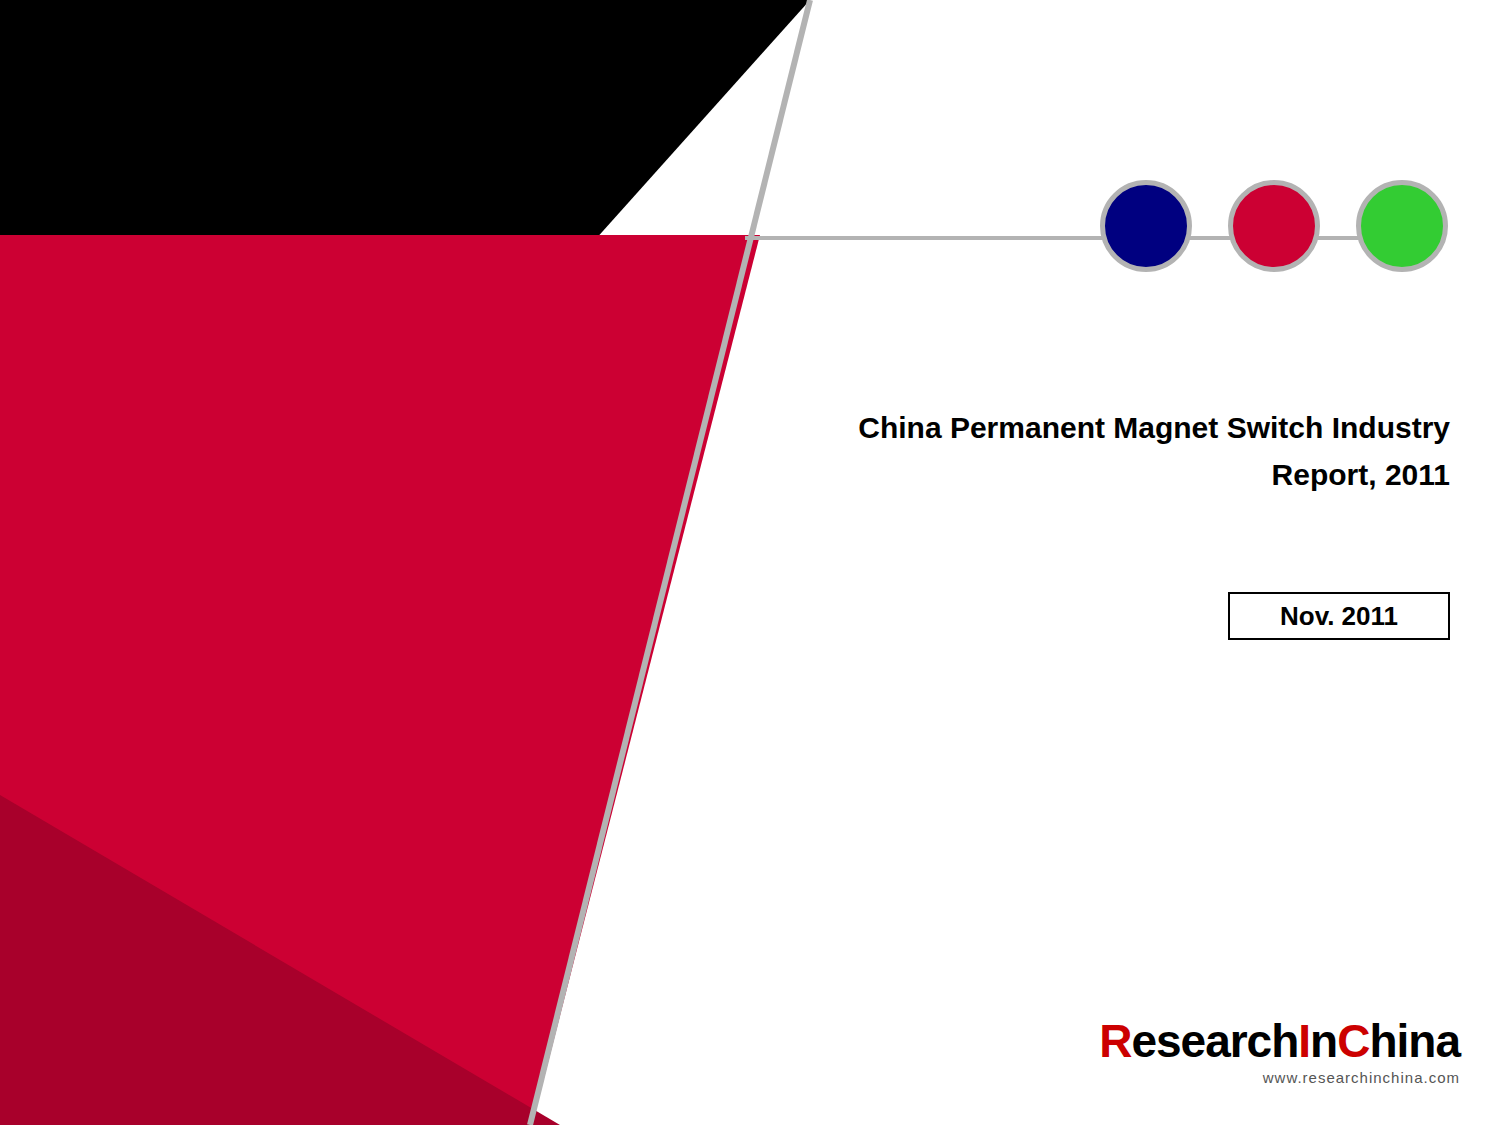China Permanent Magnet Switch Industry
Report, 2011
Nov. 2011
ResearchInChina
www.researchinchina.com